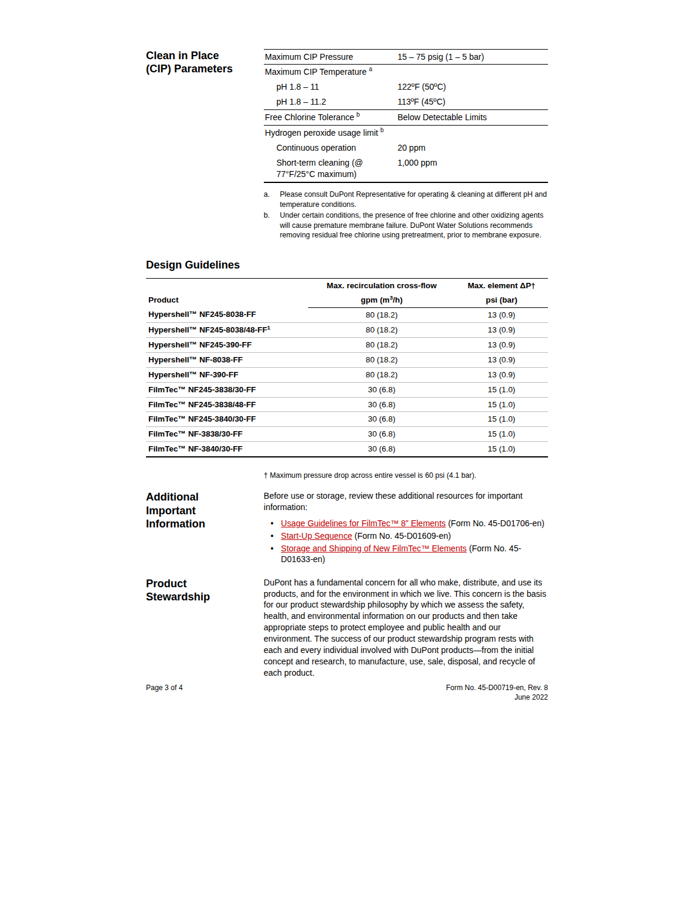Clean in Place
(CIP) Parameters
| Maximum CIP Pressure | 15 – 75 psig (1 – 5 bar) |
| Maximum CIP Temperature a | |
| pH 1.8 – 11 | 122ºF (50ºC) |
| pH 1.8 – 11.2 | 113ºF (45ºC) |
| Free Chlorine Tolerance b | Below Detectable Limits |
| Hydrogen peroxide usage limit b | |
| Continuous operation | 20 ppm |
| Short-term cleaning (@ 77°F/25°C maximum) | 1,000 ppm |
a. Please consult DuPont Representative for operating & cleaning at different pH and temperature conditions.
b. Under certain conditions, the presence of free chlorine and other oxidizing agents will cause premature membrane failure. DuPont Water Solutions recommends removing residual free chlorine using pretreatment, prior to membrane exposure.
Design Guidelines
| Product | Max. recirculation cross-flow | Max. element ΔP† |
| --- | --- | --- |
| gpm (m 3 /h) | psi (bar) |
| Hypershell™ NF245-8038-FF | 80 (18.2) | 13 (0.9) |
| Hypershell™ NF245-8038/48-FF 1 | 80 (18.2) | 13 (0.9) |
| Hypershell™ NF245-390-FF | 80 (18.2) | 13 (0.9) |
| Hypershell™ NF-8038-FF | 80 (18.2) | 13 (0.9) |
| Hypershell™ NF-390-FF | 80 (18.2) | 13 (0.9) |
| FilmTec™ NF245-3838/30-FF | 30 (6.8) | 15 (1.0) |
| FilmTec™ NF245-3838/48-FF | 30 (6.8) | 15 (1.0) |
| FilmTec™ NF245-3840/30-FF | 30 (6.8) | 15 (1.0) |
| FilmTec™ NF-3838/30-FF | 30 (6.8) | 15 (1.0) |
| FilmTec™ NF-3840/30-FF | 30 (6.8) | 15 (1.0) |
† Maximum pressure drop across entire vessel is 60 psi (4.1 bar).
Additional
Important
Information
Before use or storage, review these additional resources for important information:
Usage Guidelines for FilmTec™ 8” Elements (Form No. 45-D01706-en)
Start-Up Sequence (Form No. 45-D01609-en)
Storage and Shipping of New FilmTec™ Elements (Form No. 45-D01633-en)
Product
Stewardship
DuPont has a fundamental concern for all who make, distribute, and use its products, and for the environment in which we live. This concern is the basis for our product stewardship philosophy by which we assess the safety, health, and environmental information on our products and then take appropriate steps to protect employee and public health and our environment. The success of our product stewardship program rests with each and every individual involved with DuPont products—from the initial concept and research, to manufacture, use, sale, disposal, and recycle of each product.
Page 3 of 4
Form No. 45-D00719-en, Rev. 8
June 2022